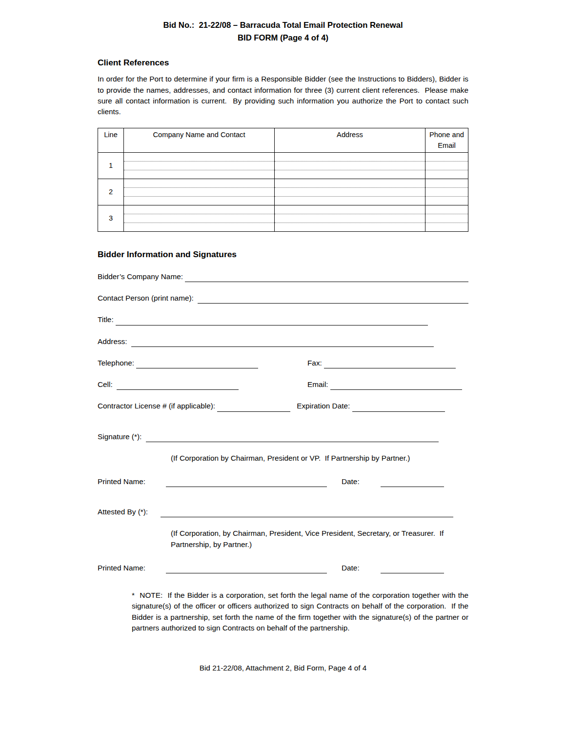Bid No.: 21-22/08 – Barracuda Total Email Protection Renewal
BID FORM (Page 4 of 4)
Client References
In order for the Port to determine if your firm is a Responsible Bidder (see the Instructions to Bidders), Bidder is to provide the names, addresses, and contact information for three (3) current client references. Please make sure all contact information is current. By providing such information you authorize the Port to contact such clients.
| Line | Company Name and Contact | Address | Phone and Email |
| --- | --- | --- | --- |
| 1 | | | |
| 2 | | | |
| 3 | | | |
Bidder Information and Signatures
Bidder’s Company Name:
Contact Person (print name):
Title:
Address:
Telephone:
Fax:
Cell:
Email:
Contractor License # (if applicable): Expiration Date:
Signature (*):
(If Corporation by Chairman, President or VP. If Partnership by Partner.)
Printed Name: Date:
Attested By (*):
(If Corporation, by Chairman, President, Vice President, Secretary, or Treasurer. If Partnership, by Partner.)
Printed Name: Date:
* NOTE: If the Bidder is a corporation, set forth the legal name of the corporation together with the signature(s) of the officer or officers authorized to sign Contracts on behalf of the corporation. If the Bidder is a partnership, set forth the name of the firm together with the signature(s) of the partner or partners authorized to sign Contracts on behalf of the partnership.
Bid 21-22/08, Attachment 2, Bid Form, Page 4 of 4